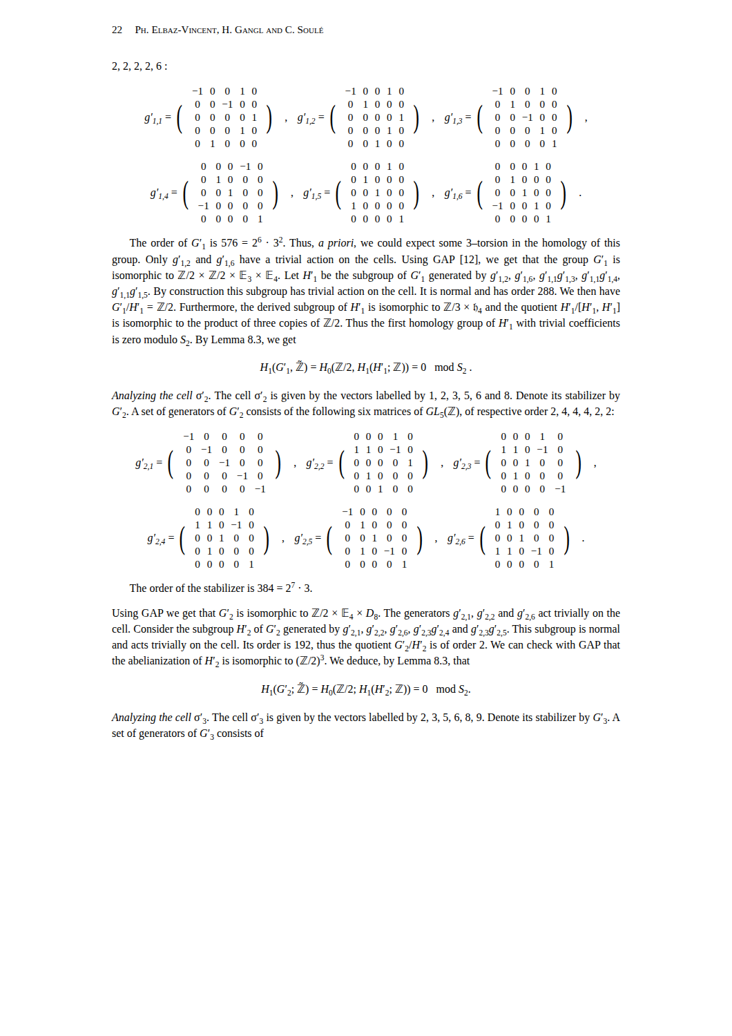22 Ph. Elbaz-Vincent, H. Gangl and C. Soulé
2, 2, 2, 2, 6 :
g′1,1 = (
| −1 | 0 | 0 | 1 | 0 |
| 0 | 0 | −1 | 0 | 0 |
| 0 | 0 | 0 | 0 | 1 |
| 0 | 0 | 0 | 1 | 0 |
| 0 | 1 | 0 | 0 | 0 |
) , g′1,2 = (
| −1 | 0 | 0 | 1 | 0 |
| 0 | 1 | 0 | 0 | 0 |
| 0 | 0 | 0 | 0 | 1 |
| 0 | 0 | 0 | 1 | 0 |
| 0 | 0 | 1 | 0 | 0 |
) , g′1,3 = (
| −1 | 0 | 0 | 1 | 0 |
| 0 | 1 | 0 | 0 | 0 |
| 0 | 0 | −1 | 0 | 0 |
| 0 | 0 | 0 | 1 | 0 |
| 0 | 0 | 0 | 0 | 1 |
) ,
g′1,4 = (
| 0 | 0 | 0 | −1 | 0 |
| 0 | 1 | 0 | 0 | 0 |
| 0 | 0 | 1 | 0 | 0 |
| −1 | 0 | 0 | 0 | 0 |
| 0 | 0 | 0 | 0 | 1 |
) , g′1,5 = (
| 0 | 0 | 0 | 1 | 0 |
| 0 | 1 | 0 | 0 | 0 |
| 0 | 0 | 1 | 0 | 0 |
| 1 | 0 | 0 | 0 | 0 |
| 0 | 0 | 0 | 0 | 1 |
) , g′1,6 = (
| 0 | 0 | 0 | 1 | 0 |
| 0 | 1 | 0 | 0 | 0 |
| 0 | 0 | 1 | 0 | 0 |
| −1 | 0 | 0 | 1 | 0 |
| 0 | 0 | 0 | 0 | 1 |
) .
The order of G′1 is 576 = 26 · 32. Thus, a priori, we could expect some 3–torsion in the homology of this group. Only g′1,2 and g′1,6 have a trivial action on the cells. Using GAP [12], we get that the group G′1 is isomorphic to ℤ/2 × ℤ/2 × 𝔼3 × 𝔼4. Let H′1 be the subgroup of G′1 generated by g′1,2, g′1,6, g′1,1g′1,3, g′1,1g′1,4, g′1,1g′1,5. By construction this subgroup has trivial action on the cell. It is normal and has order 288. We then have G′1/H′1 = ℤ/2. Furthermore, the derived subgroup of H′1 is isomorphic to ℤ/3 × 𝔥4 and the quotient H′1/[H′1, H′1] is isomorphic to the product of three copies of ℤ/2. Thus the first homology group of H′1 with trivial coefficients is zero modulo S2. By Lemma 8.3, we get
H1(G′1, ℤ̃) = H0(ℤ/2, H1(H′1; ℤ)) = 0 mod S2 .
Analyzing the cell σ′2. The cell σ′2 is given by the vectors labelled by 1, 2, 3, 5, 6 and 8. Denote its stabilizer by G′2. A set of generators of G′2 consists of the following six matrices of GL5(ℤ), of respective order 2, 4, 4, 4, 2, 2:
g′2,1 = (
| −1 | 0 | 0 | 0 | 0 |
| 0 | −1 | 0 | 0 | 0 |
| 0 | 0 | −1 | 0 | 0 |
| 0 | 0 | 0 | −1 | 0 |
| 0 | 0 | 0 | 0 | −1 |
) , g′2,2 = (
| 0 | 0 | 0 | 1 | 0 |
| 1 | 1 | 0 | −1 | 0 |
| 0 | 0 | 0 | 0 | 1 |
| 0 | 1 | 0 | 0 | 0 |
| 0 | 0 | 1 | 0 | 0 |
) , g′2,3 = (
| 0 | 0 | 0 | 1 | 0 |
| 1 | 1 | 0 | −1 | 0 |
| 0 | 0 | 1 | 0 | 0 |
| 0 | 1 | 0 | 0 | 0 |
| 0 | 0 | 0 | 0 | −1 |
) ,
g′2,4 = (
| 0 | 0 | 0 | 1 | 0 |
| 1 | 1 | 0 | −1 | 0 |
| 0 | 0 | 1 | 0 | 0 |
| 0 | 1 | 0 | 0 | 0 |
| 0 | 0 | 0 | 0 | 1 |
) , g′2,5 = (
| −1 | 0 | 0 | 0 | 0 |
| 0 | 1 | 0 | 0 | 0 |
| 0 | 0 | 1 | 0 | 0 |
| 0 | 1 | 0 | −1 | 0 |
| 0 | 0 | 0 | 0 | 1 |
) , g′2,6 = (
| 1 | 0 | 0 | 0 | 0 |
| 0 | 1 | 0 | 0 | 0 |
| 0 | 0 | 1 | 0 | 0 |
| 1 | 1 | 0 | −1 | 0 |
| 0 | 0 | 0 | 0 | 1 |
) .
The order of the stabilizer is 384 = 27 · 3.
Using GAP we get that G′2 is isomorphic to ℤ/2 × 𝔼4 × D8. The generators g′2,1, g′2,2 and g′2,6 act trivially on the cell. Consider the subgroup H′2 of G′2 generated by g′2,1, g′2,2, g′2,6, g′2,3g′2,4 and g′2,3g′2,5. This subgroup is normal and acts trivially on the cell. Its order is 192, thus the quotient G′2/H′2 is of order 2. We can check with GAP that the abelianization of H′2 is isomorphic to (ℤ/2)3. We deduce, by Lemma 8.3, that
H1(G′2; ℤ̃) = H0(ℤ/2; H1(H′2; ℤ)) = 0 mod S2.
Analyzing the cell σ′3. The cell σ′3 is given by the vectors labelled by 2, 3, 5, 6, 8, 9. Denote its stabilizer by G′3. A set of generators of G′3 consists of